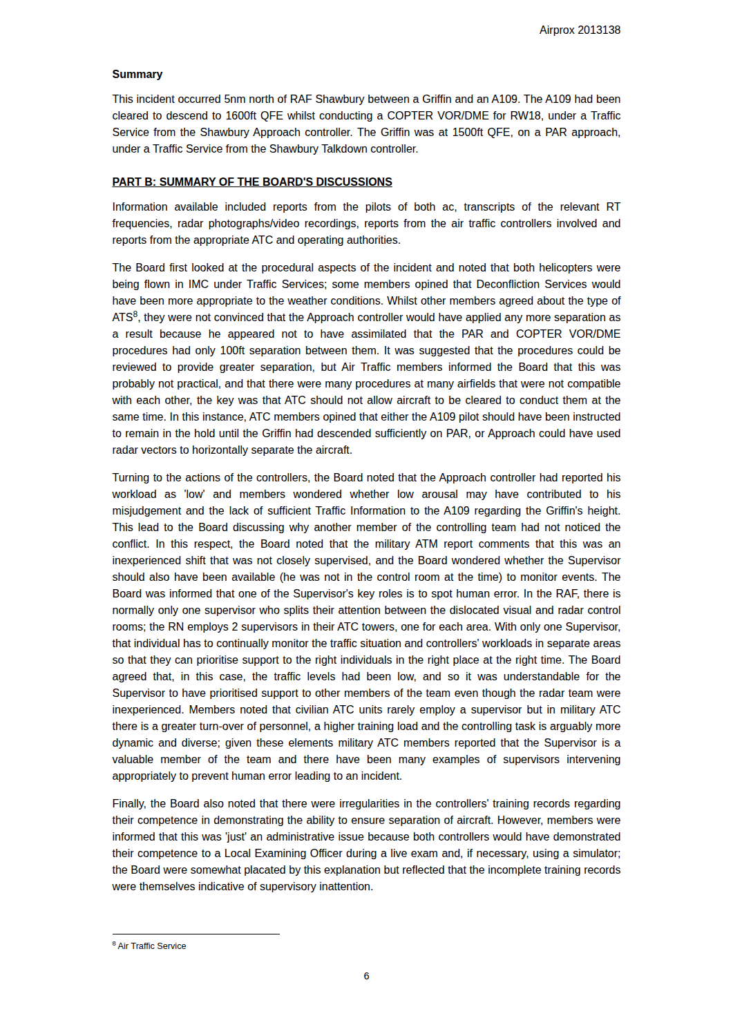Airprox 2013138
Summary
This incident occurred 5nm north of RAF Shawbury between a Griffin and an A109. The A109 had been cleared to descend to 1600ft QFE whilst conducting a COPTER VOR/DME for RW18, under a Traffic Service from the Shawbury Approach controller. The Griffin was at 1500ft QFE, on a PAR approach, under a Traffic Service from the Shawbury Talkdown controller.
PART B: SUMMARY OF THE BOARD'S DISCUSSIONS
Information available included reports from the pilots of both ac, transcripts of the relevant RT frequencies, radar photographs/video recordings, reports from the air traffic controllers involved and reports from the appropriate ATC and operating authorities.
The Board first looked at the procedural aspects of the incident and noted that both helicopters were being flown in IMC under Traffic Services; some members opined that Deconfliction Services would have been more appropriate to the weather conditions. Whilst other members agreed about the type of ATS8, they were not convinced that the Approach controller would have applied any more separation as a result because he appeared not to have assimilated that the PAR and COPTER VOR/DME procedures had only 100ft separation between them. It was suggested that the procedures could be reviewed to provide greater separation, but Air Traffic members informed the Board that this was probably not practical, and that there were many procedures at many airfields that were not compatible with each other, the key was that ATC should not allow aircraft to be cleared to conduct them at the same time. In this instance, ATC members opined that either the A109 pilot should have been instructed to remain in the hold until the Griffin had descended sufficiently on PAR, or Approach could have used radar vectors to horizontally separate the aircraft.
Turning to the actions of the controllers, the Board noted that the Approach controller had reported his workload as 'low' and members wondered whether low arousal may have contributed to his misjudgement and the lack of sufficient Traffic Information to the A109 regarding the Griffin's height. This lead to the Board discussing why another member of the controlling team had not noticed the conflict. In this respect, the Board noted that the military ATM report comments that this was an inexperienced shift that was not closely supervised, and the Board wondered whether the Supervisor should also have been available (he was not in the control room at the time) to monitor events. The Board was informed that one of the Supervisor's key roles is to spot human error. In the RAF, there is normally only one supervisor who splits their attention between the dislocated visual and radar control rooms; the RN employs 2 supervisors in their ATC towers, one for each area. With only one Supervisor, that individual has to continually monitor the traffic situation and controllers' workloads in separate areas so that they can prioritise support to the right individuals in the right place at the right time. The Board agreed that, in this case, the traffic levels had been low, and so it was understandable for the Supervisor to have prioritised support to other members of the team even though the radar team were inexperienced. Members noted that civilian ATC units rarely employ a supervisor but in military ATC there is a greater turn-over of personnel, a higher training load and the controlling task is arguably more dynamic and diverse; given these elements military ATC members reported that the Supervisor is a valuable member of the team and there have been many examples of supervisors intervening appropriately to prevent human error leading to an incident.
Finally, the Board also noted that there were irregularities in the controllers' training records regarding their competence in demonstrating the ability to ensure separation of aircraft. However, members were informed that this was 'just' an administrative issue because both controllers would have demonstrated their competence to a Local Examining Officer during a live exam and, if necessary, using a simulator; the Board were somewhat placated by this explanation but reflected that the incomplete training records were themselves indicative of supervisory inattention.
8 Air Traffic Service
6